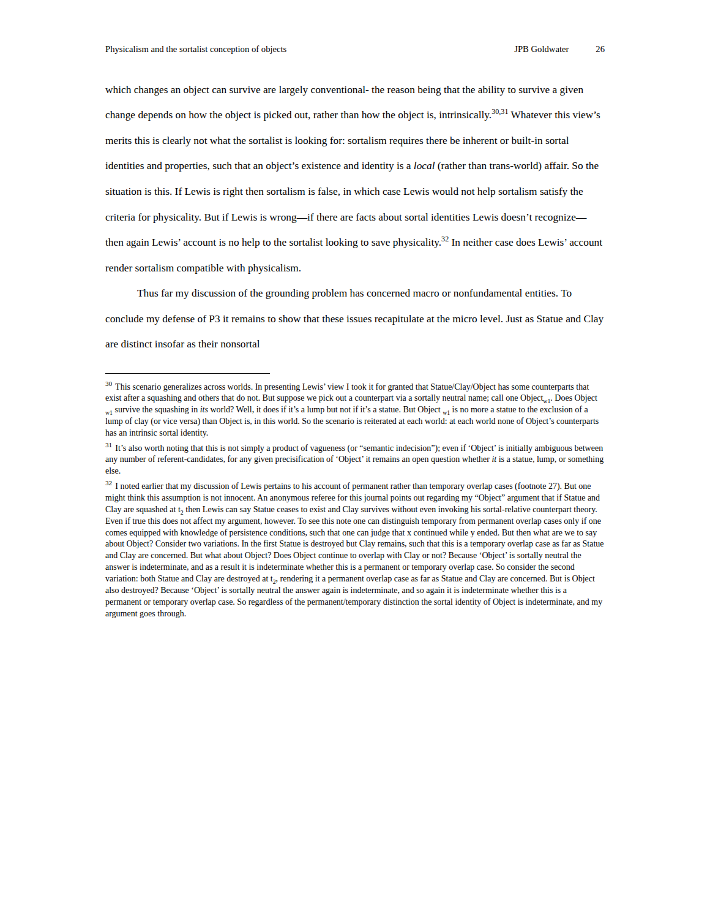Physicalism and the sortalist conception of objects JPB Goldwater 26
which changes an object can survive are largely conventional- the reason being that the ability to survive a given change depends on how the object is picked out, rather than how the object is, intrinsically.30,31 Whatever this view’s merits this is clearly not what the sortalist is looking for: sortalism requires there be inherent or built-in sortal identities and properties, such that an object’s existence and identity is a local (rather than trans-world) affair. So the situation is this. If Lewis is right then sortalism is false, in which case Lewis would not help sortalism satisfy the criteria for physicality. But if Lewis is wrong—if there are facts about sortal identities Lewis doesn’t recognize—then again Lewis’ account is no help to the sortalist looking to save physicality.32 In neither case does Lewis’ account render sortalism compatible with physicalism.
Thus far my discussion of the grounding problem has concerned macro or nonfundamental entities. To conclude my defense of P3 it remains to show that these issues recapitulate at the micro level. Just as Statue and Clay are distinct insofar as their nonsortal
30 This scenario generalizes across worlds. In presenting Lewis’ view I took it for granted that Statue/Clay/Object has some counterparts that exist after a squashing and others that do not. But suppose we pick out a counterpart via a sortally neutral name; call one Objectw1. Does Object w1 survive the squashing in its world? Well, it does if it’s a lump but not if it’s a statue. But Object w1 is no more a statue to the exclusion of a lump of clay (or vice versa) than Object is, in this world. So the scenario is reiterated at each world: at each world none of Object’s counterparts has an intrinsic sortal identity.
31 It’s also worth noting that this is not simply a product of vagueness (or “semantic indecision”); even if ‘Object’ is initially ambiguous between any number of referent-candidates, for any given precisification of ‘Object’ it remains an open question whether it is a statue, lump, or something else.
32 I noted earlier that my discussion of Lewis pertains to his account of permanent rather than temporary overlap cases (footnote 27). But one might think this assumption is not innocent. An anonymous referee for this journal points out regarding my “Object” argument that if Statue and Clay are squashed at t2 then Lewis can say Statue ceases to exist and Clay survives without even invoking his sortal-relative counterpart theory. Even if true this does not affect my argument, however. To see this note one can distinguish temporary from permanent overlap cases only if one comes equipped with knowledge of persistence conditions, such that one can judge that x continued while y ended. But then what are we to say about Object? Consider two variations. In the first Statue is destroyed but Clay remains, such that this is a temporary overlap case as far as Statue and Clay are concerned. But what about Object? Does Object continue to overlap with Clay or not? Because ‘Object’ is sortally neutral the answer is indeterminate, and as a result it is indeterminate whether this is a permanent or temporary overlap case. So consider the second variation: both Statue and Clay are destroyed at t2, rendering it a permanent overlap case as far as Statue and Clay are concerned. But is Object also destroyed? Because ‘Object’ is sortally neutral the answer again is indeterminate, and so again it is indeterminate whether this is a permanent or temporary overlap case. So regardless of the permanent/temporary distinction the sortal identity of Object is indeterminate, and my argument goes through.